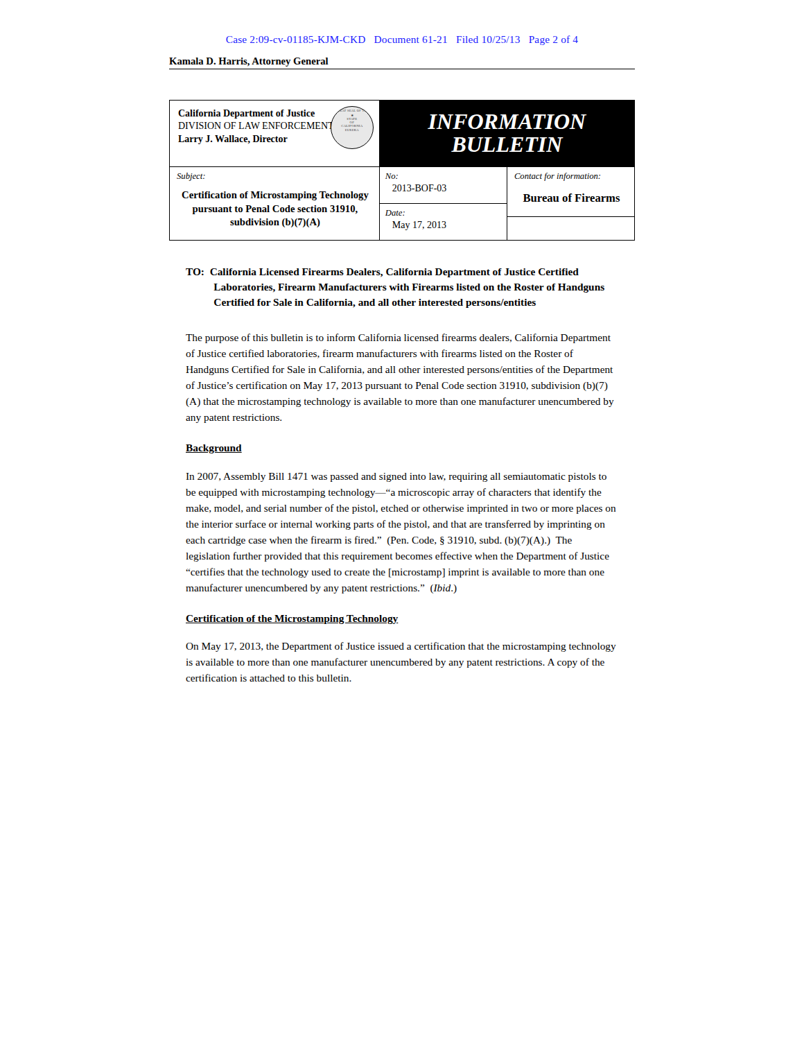Case 2:09-cv-01185-KJM-CKD Document 61-21 Filed 10/25/13 Page 2 of 4
Kamala D. Harris, Attorney General
| California Department of Justice DIVISION OF LAW ENFORCEMENT Larry J. Wallace, Director GREAT SEAL OF THE ★ STATE OF CALIFORNIA EUREKA | INFORMATION BULLETIN |
| Subject: Certification of Microstamping Technology pursuant to Penal Code section 31910, subdivision (b)(7)(A) | No: 2013-BOF-03 Date: May 17, 2013 | Contact for information: Bureau of Firearms |
TO: California Licensed Firearms Dealers, California Department of Justice Certified
Laboratories, Firearm Manufacturers with Firearms listed on the Roster of Handguns
Certified for Sale in California, and all other interested persons/entities
The purpose of this bulletin is to inform California licensed firearms dealers, California Department of Justice certified laboratories, firearm manufacturers with firearms listed on the Roster of Handguns Certified for Sale in California, and all other interested persons/entities of the Department of Justice’s certification on May 17, 2013 pursuant to Penal Code section 31910, subdivision (b)(7)(A) that the microstamping technology is available to more than one manufacturer unencumbered by any patent restrictions.
Background
In 2007, Assembly Bill 1471 was passed and signed into law, requiring all semiautomatic pistols to be equipped with microstamping technology—“a microscopic array of characters that identify the make, model, and serial number of the pistol, etched or otherwise imprinted in two or more places on the interior surface or internal working parts of the pistol, and that are transferred by imprinting on each cartridge case when the firearm is fired.” (Pen. Code, § 31910, subd. (b)(7)(A).) The legislation further provided that this requirement becomes effective when the Department of Justice “certifies that the technology used to create the [microstamp] imprint is available to more than one manufacturer unencumbered by any patent restrictions.” (Ibid.)
Certification of the Microstamping Technology
On May 17, 2013, the Department of Justice issued a certification that the microstamping technology is available to more than one manufacturer unencumbered by any patent restrictions. A copy of the certification is attached to this bulletin.